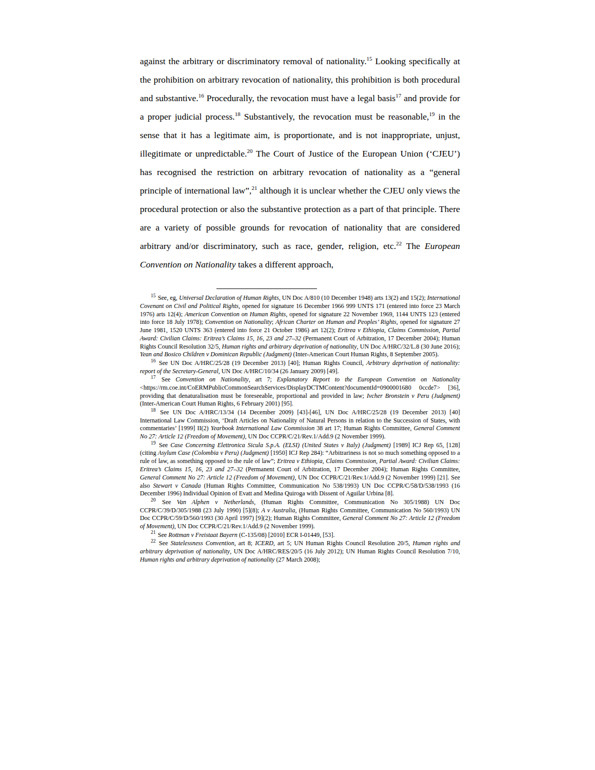against the arbitrary or discriminatory removal of nationality.15 Looking specifically at the prohibition on arbitrary revocation of nationality, this prohibition is both procedural and substantive.16 Procedurally, the revocation must have a legal basis17 and provide for a proper judicial process.18 Substantively, the revocation must be reasonable,19 in the sense that it has a legitimate aim, is proportionate, and is not inappropriate, unjust, illegitimate or unpredictable.20 The Court of Justice of the European Union (‘CJEU’) has recognised the restriction on arbitrary revocation of nationality as a “general principle of international law”,21 although it is unclear whether the CJEU only views the procedural protection or also the substantive protection as a part of that principle. There are a variety of possible grounds for revocation of nationality that are considered arbitrary and/or discriminatory, such as race, gender, religion, etc.22 The European Convention on Nationality takes a different approach,
15 See, eg, Universal Declaration of Human Rights, UN Doc A/810 (10 December 1948) arts 13(2) and 15(2); International Covenant on Civil and Political Rights, opened for signature 16 December 1966 999 UNTS 171 (entered into force 23 March 1976) arts 12(4); American Convention on Human Rights, opened for signature 22 November 1969, 1144 UNTS 123 (entered into force 18 July 1978); Convention on Nationality; African Charter on Human and Peoples’ Rights, opened for signature 27 June 1981, 1520 UNTS 363 (entered into force 21 October 1986) art 12(2); Eritrea v Ethiopia, Claims Commission, Partial Award: Civilian Claims: Eritrea’s Claims 15, 16, 23 and 27–32 (Permanent Court of Arbitration, 17 December 2004); Human Rights Council Resolution 32/5, Human rights and arbitrary deprivation of nationality, UN Doc A/HRC/32/L.8 (30 June 2016); Yean and Bosico Children v Dominican Republic (Judgment) (Inter-American Court Human Rights, 8 September 2005).
16 See UN Doc A/HRC/25/28 (19 December 2013) [40]; Human Rights Council, Arbitrary deprivation of nationality: report of the Secretary-General, UN Doc A/HRC/10/34 (26 January 2009) [49].
17 See Convention on Nationality, art 7; Explanatory Report to the European Convention on Nationality <https://rm.coe.int/CoERMPublicCommonSearchServices/DisplayDCTMContent?documentId=0900001680 0ccde7> [36], providing that denaturalisation must be foreseeable, proportional and provided in law; Ivcher Bronstein v Peru (Judgment) (Inter-American Court Human Rights, 6 February 2001) [95].
18 See UN Doc A/HRC/13/34 (14 December 2009) [43]-[46], UN Doc A/HRC/25/28 (19 December 2013) [40] International Law Commission, ‘Draft Articles on Nationality of Natural Persons in relation to the Succession of States, with commentaries’ [1999] II(2) Yearbook International Law Commission 38 art 17; Human Rights Committee, General Comment No 27: Article 12 (Freedom of Movement), UN Doc CCPR/C/21/Rev.1/Add.9 (2 November 1999).
19 See Case Concerning Elettronica Sicula S.p.A. (ELSI) (United States v Italy) (Judgment) [1989] ICJ Rep 65, [128] (citing Asylum Case (Colombia v Peru) (Judgment) [1950] ICJ Rep 284): “Arbitrariness is not so much something opposed to a rule of law, as something opposed to the rule of law”; Eritrea v Ethiopia, Claims Commission, Partial Award: Civilian Claims: Eritrea’s Claims 15, 16, 23 and 27–32 (Permanent Court of Arbitration, 17 December 2004); Human Rights Committee, General Comment No 27: Article 12 (Freedom of Movement), UN Doc CCPR/C/21/Rev.1/Add.9 (2 November 1999) [21]. See also Stewart v Canada (Human Rights Committee, Communication No 538/1993) UN Doc CCPR/C/58/D/538/1993 (16 December 1996) Individual Opinion of Evatt and Medina Quiroga with Dissent of Aguilar Urbina [8].
20 See Van Alphen v Netherlands, (Human Rights Committee, Communication No 305/1988) UN Doc CCPR/C/39/D/305/1988 (23 July 1990) [5](8); A v Australia, (Human Rights Committee, Communication No 560/1993) UN Doc CCPR/C/59/D/560/1993 (30 April 1997) [9](2); Human Rights Committee, General Comment No 27: Article 12 (Freedom of Movement), UN Doc CCPR/C/21/Rev.1/Add.9 (2 November 1999).
21 See Rottman v Freistaat Bayern (C-135/08) [2010] ECR I-01449, [53].
22 See Statelessness Convention, art 8; ICERD, art 5; UN Human Rights Council Resolution 20/5, Human rights and arbitrary deprivation of nationality, UN Doc A/HRC/RES/20/5 (16 July 2012); UN Human Rights Council Resolution 7/10, Human rights and arbitrary deprivation of nationality (27 March 2008);